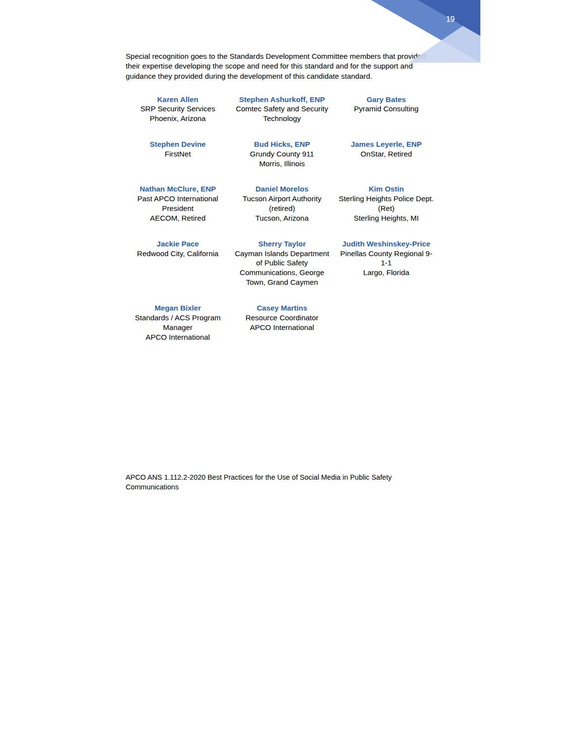19
Special recognition goes to the Standards Development Committee members that provided their expertise developing the scope and need for this standard and for the support and guidance they provided during the development of this candidate standard.
| Karen Allen SRP Security Services Phoenix, Arizona | Stephen Ashurkoff, ENP Comtec Safety and Security Technology | Gary Bates Pyramid Consulting |
| Stephen Devine FirstNet | Bud Hicks, ENP Grundy County 911 Morris, Illinois | James Leyerle, ENP OnStar, Retired |
| Nathan McClure, ENP Past APCO International President AECOM, Retired | Daniel Morelos Tucson Airport Authority (retired) Tucson, Arizona | Kim Ostin Sterling Heights Police Dept. (Ret) Sterling Heights, MI |
| Jackie Pace Redwood City, California | Sherry Taylor Cayman Islands Department of Public Safety Communications, George Town, Grand Caymen | Judith Weshinskey-Price Pinellas County Regional 9-1-1 Largo, Florida |
| Megan Bixler Standards / ACS Program Manager APCO International | Casey Martins Resource Coordinator APCO International | |
APCO ANS 1.112.2-2020 Best Practices for the Use of Social Media in Public Safety Communications